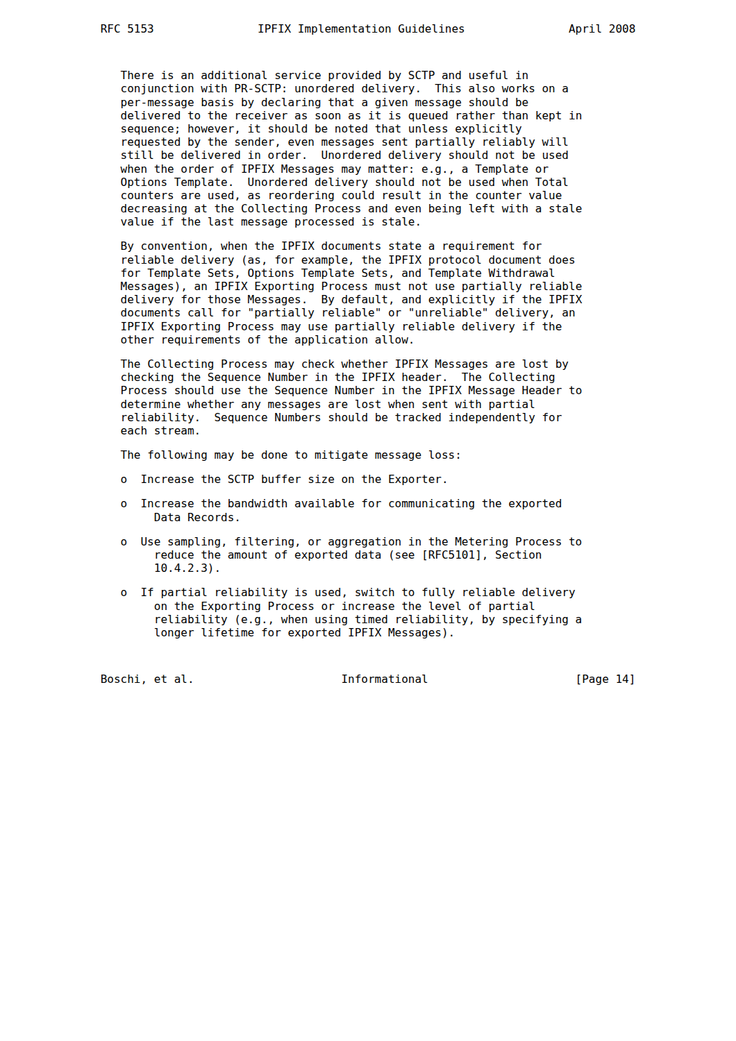RFC 5153 IPFIX Implementation Guidelines April 2008
There is an additional service provided by SCTP and useful in conjunction with PR-SCTP: unordered delivery. This also works on a per-message basis by declaring that a given message should be delivered to the receiver as soon as it is queued rather than kept in sequence; however, it should be noted that unless explicitly requested by the sender, even messages sent partially reliably will still be delivered in order. Unordered delivery should not be used when the order of IPFIX Messages may matter: e.g., a Template or Options Template. Unordered delivery should not be used when Total counters are used, as reordering could result in the counter value decreasing at the Collecting Process and even being left with a stale value if the last message processed is stale.
By convention, when the IPFIX documents state a requirement for reliable delivery (as, for example, the IPFIX protocol document does for Template Sets, Options Template Sets, and Template Withdrawal Messages), an IPFIX Exporting Process must not use partially reliable delivery for those Messages. By default, and explicitly if the IPFIX documents call for "partially reliable" or "unreliable" delivery, an IPFIX Exporting Process may use partially reliable delivery if the other requirements of the application allow.
The Collecting Process may check whether IPFIX Messages are lost by checking the Sequence Number in the IPFIX header. The Collecting Process should use the Sequence Number in the IPFIX Message Header to determine whether any messages are lost when sent with partial reliability. Sequence Numbers should be tracked independently for each stream.
The following may be done to mitigate message loss:
Increase the SCTP buffer size on the Exporter.
Increase the bandwidth available for communicating the exported Data Records.
Use sampling, filtering, or aggregation in the Metering Process to reduce the amount of exported data (see [RFC5101], Section 10.4.2.3).
If partial reliability is used, switch to fully reliable delivery on the Exporting Process or increase the level of partial reliability (e.g., when using timed reliability, by specifying a longer lifetime for exported IPFIX Messages).
Boschi, et al. Informational [Page 14]